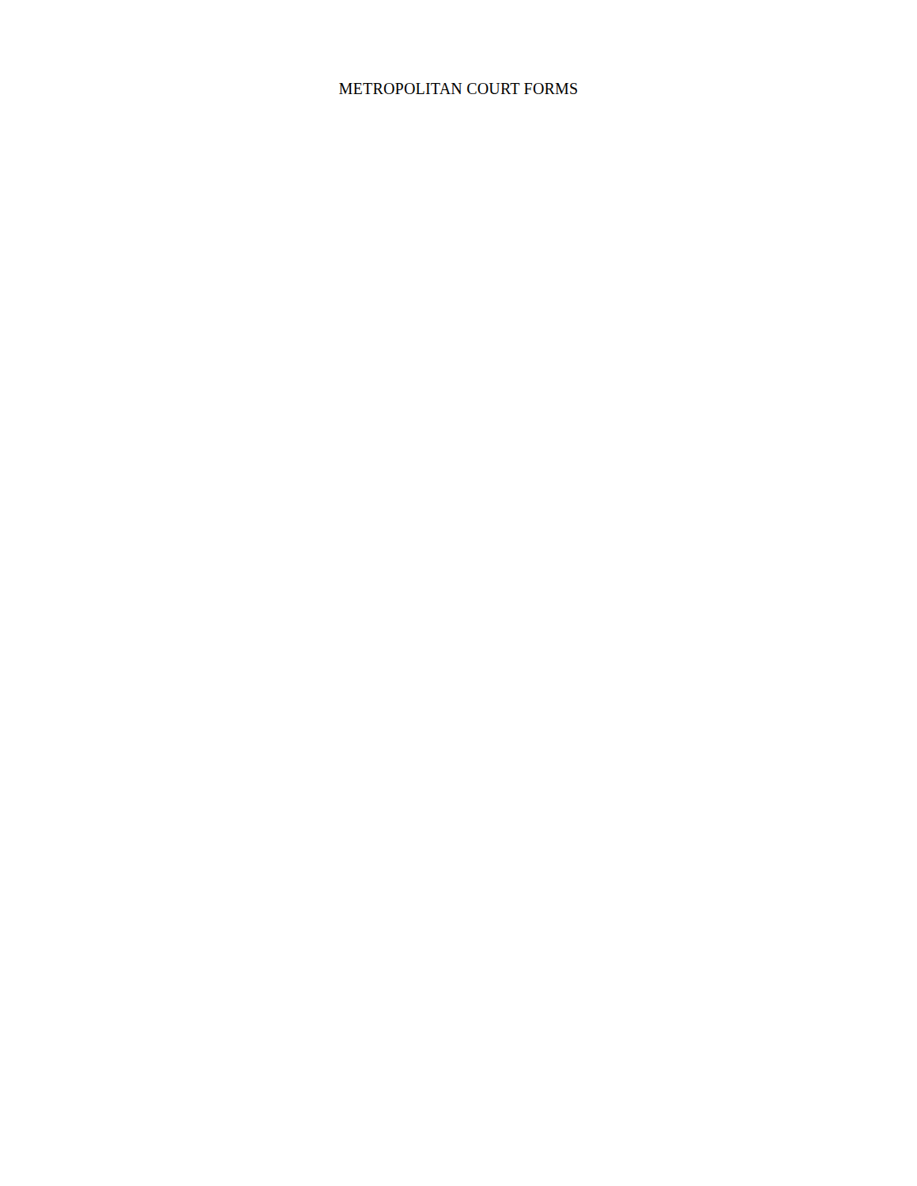METROPOLITAN COURT FORMS